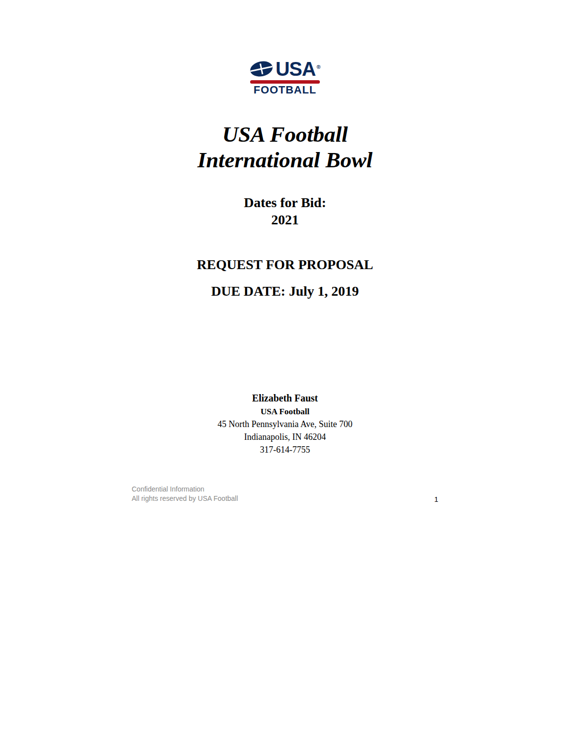USA®
FOOTBALL
USA Football
International Bowl
Dates for Bid:
2021
REQUEST FOR PROPOSAL DUE DATE: July 1, 2019
Elizabeth Faust
USA Football
45 North Pennsylvania Ave, Suite 700
Indianapolis, IN 46204
317-614-7755
Confidential Information
All rights reserved by USA Football
1